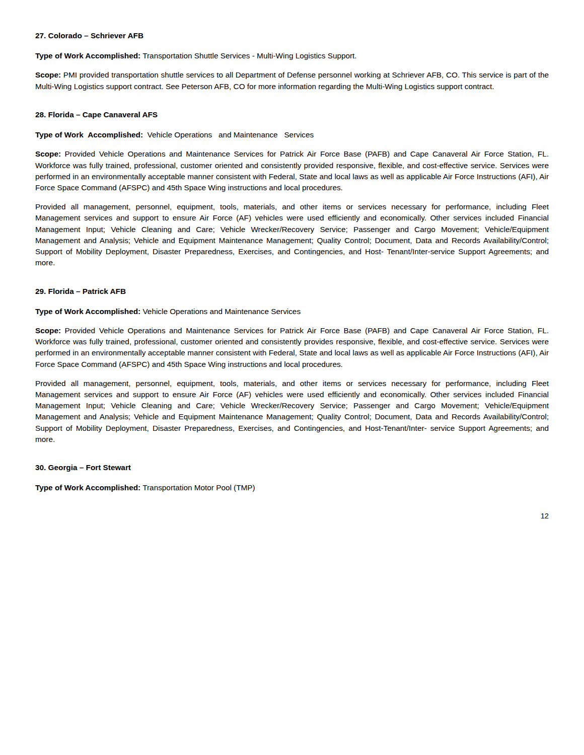27. Colorado – Schriever AFB
Type of Work Accomplished: Transportation Shuttle Services - Multi-Wing Logistics Support.
Scope: PMI provided transportation shuttle services to all Department of Defense personnel working at Schriever AFB, CO. This service is part of the Multi-Wing Logistics support contract. See Peterson AFB, CO for more information regarding the Multi-Wing Logistics support contract.
28. Florida – Cape Canaveral AFS
Type of Work Accomplished: Vehicle Operations and Maintenance Services
Scope: Provided Vehicle Operations and Maintenance Services for Patrick Air Force Base (PAFB) and Cape Canaveral Air Force Station, FL. Workforce was fully trained, professional, customer oriented and consistently provided responsive, flexible, and cost-effective service. Services were performed in an environmentally acceptable manner consistent with Federal, State and local laws as well as applicable Air Force Instructions (AFI), Air Force Space Command (AFSPC) and 45th Space Wing instructions and local procedures.
Provided all management, personnel, equipment, tools, materials, and other items or services necessary for performance, including Fleet Management services and support to ensure Air Force (AF) vehicles were used efficiently and economically. Other services included Financial Management Input; Vehicle Cleaning and Care; Vehicle Wrecker/Recovery Service; Passenger and Cargo Movement; Vehicle/Equipment Management and Analysis; Vehicle and Equipment Maintenance Management; Quality Control; Document, Data and Records Availability/Control; Support of Mobility Deployment, Disaster Preparedness, Exercises, and Contingencies, and Host- Tenant/Inter-service Support Agreements; and more.
29. Florida – Patrick AFB
Type of Work Accomplished: Vehicle Operations and Maintenance Services
Scope: Provided Vehicle Operations and Maintenance Services for Patrick Air Force Base (PAFB) and Cape Canaveral Air Force Station, FL. Workforce was fully trained, professional, customer oriented and consistently provides responsive, flexible, and cost-effective service. Services were performed in an environmentally acceptable manner consistent with Federal, State and local laws as well as applicable Air Force Instructions (AFI), Air Force Space Command (AFSPC) and 45th Space Wing instructions and local procedures.
Provided all management, personnel, equipment, tools, materials, and other items or services necessary for performance, including Fleet Management services and support to ensure Air Force (AF) vehicles were used efficiently and economically. Other services included Financial Management Input; Vehicle Cleaning and Care; Vehicle Wrecker/Recovery Service; Passenger and Cargo Movement; Vehicle/Equipment Management and Analysis; Vehicle and Equipment Maintenance Management; Quality Control; Document, Data and Records Availability/Control; Support of Mobility Deployment, Disaster Preparedness, Exercises, and Contingencies, and Host-Tenant/Inter- service Support Agreements; and more.
30. Georgia – Fort Stewart
Type of Work Accomplished: Transportation Motor Pool (TMP)
12